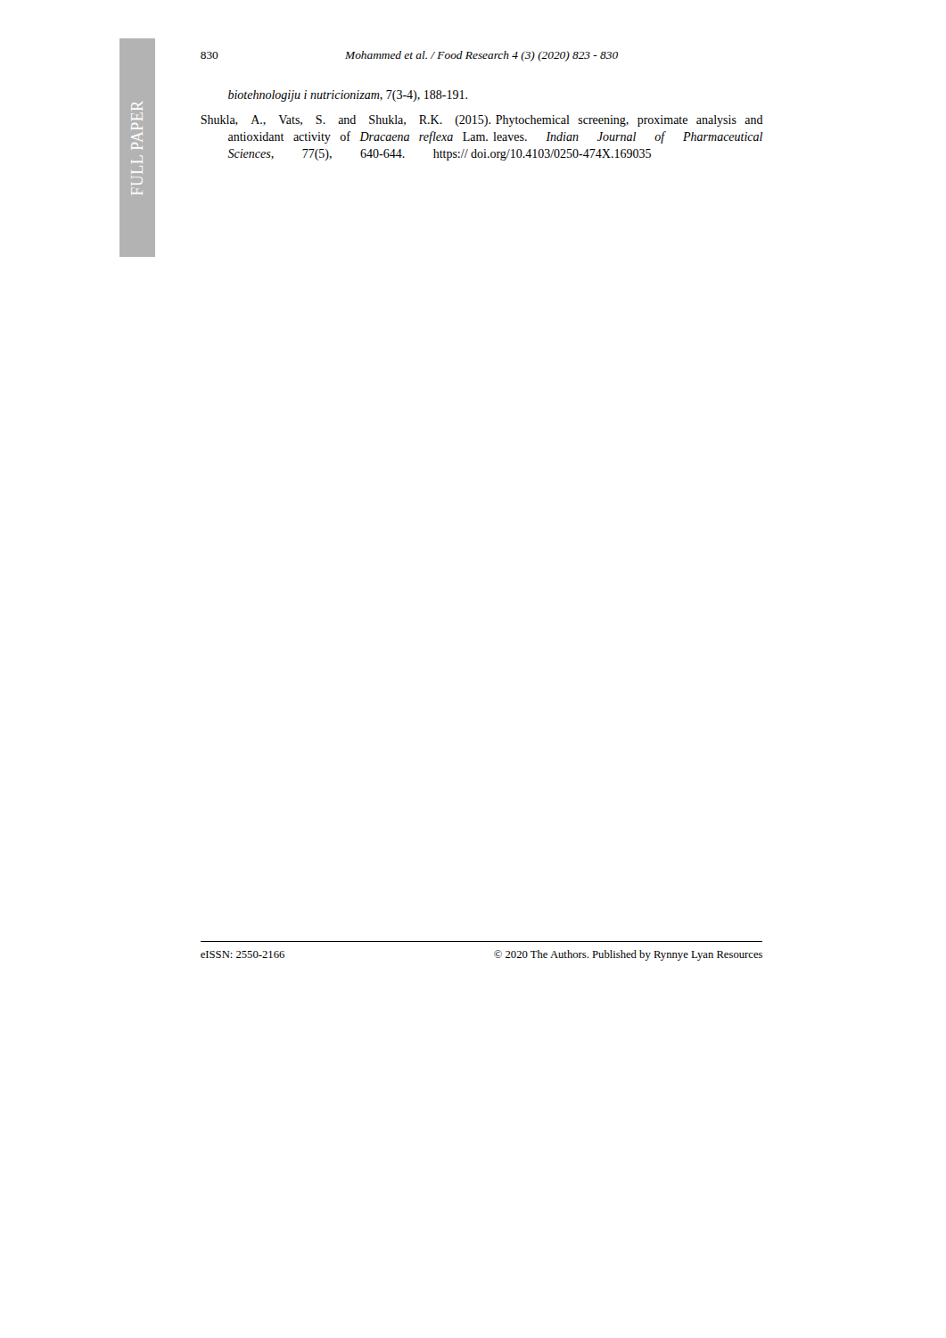FULL PAPER
830
Mohammed et al. / Food Research 4 (3) (2020) 823 - 830
biotehnologiju i nutricionizam, 7(3-4), 188-191.
Shukla, A., Vats, S. and Shukla, R.K. (2015). Phytochemical screening, proximate analysis and antioxidant activity of Dracaena reflexa Lam. leaves. Indian Journal of Pharmaceutical Sciences, 77(5), 640-644. https:// doi.org/10.4103/0250-474X.169035
eISSN: 2550-2166
© 2020 The Authors. Published by Rynnye Lyan Resources